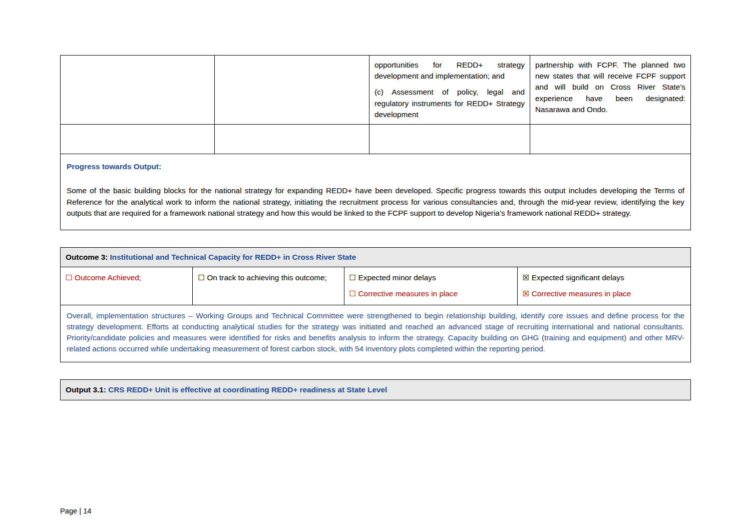| | | opportunities for REDD+ strategy development and implementation; and (c) Assessment of policy, legal and regulatory instruments for REDD+ Strategy development | partnership with FCPF. The planned two new states that will receive FCPF support and will build on Cross River State’s experience have been designated: Nasarawa and Ondo. |
| Progress towards Output: Some of the basic building blocks for the national strategy for expanding REDD+ have been developed. Specific progress towards this output includes developing the Terms of Reference for the analytical work to inform the national strategy, initiating the recruitment process for various consultancies and, through the mid-year review, identifying the key outputs that are required for a framework national strategy and how this would be linked to the FCPF support to develop Nigeria’s framework national REDD+ strategy. |
| Outcome 3: Institutional and Technical Capacity for REDD+ in Cross River State |
| ☐ Outcome Achieved; | ☐ On track to achieving this outcome; | ☐ Expected minor delays ☐ Corrective measures in place | ☒ Expected significant delays ☒ Corrective measures in place |
| Overall, implementation structures – Working Groups and Technical Committee were strengthened to begin relationship building, identify core issues and define process for the strategy development. Efforts at conducting analytical studies for the strategy was initiated and reached an advanced stage of recruiting international and national consultants. Priority/candidate policies and measures were identified for risks and benefits analysis to inform the strategy. Capacity building on GHG (training and equipment) and other MRV-related actions occurred while undertaking measurement of forest carbon stock, with 54 inventory plots completed within the reporting period. |
| Output 3.1: CRS REDD+ Unit is effective at coordinating REDD+ readiness at State Level |
Page | 14